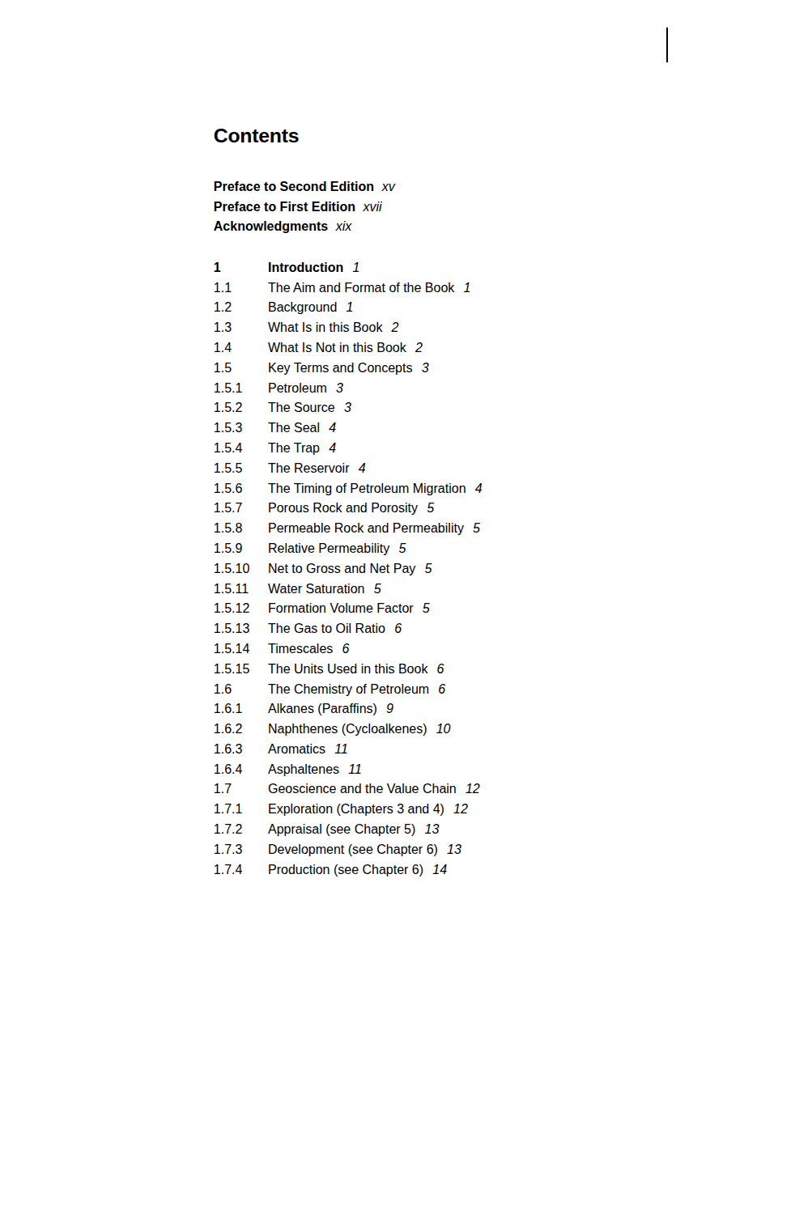Contents
Preface to Second Edition xv
Preface to First Edition xvii
Acknowledgments xix
| 1 | Introduction 1 |
| 1.1 | The Aim and Format of the Book 1 |
| 1.2 | Background 1 |
| 1.3 | What Is in this Book 2 |
| 1.4 | What Is Not in this Book 2 |
| 1.5 | Key Terms and Concepts 3 |
| 1.5.1 | Petroleum 3 |
| 1.5.2 | The Source 3 |
| 1.5.3 | The Seal 4 |
| 1.5.4 | The Trap 4 |
| 1.5.5 | The Reservoir 4 |
| 1.5.6 | The Timing of Petroleum Migration 4 |
| 1.5.7 | Porous Rock and Porosity 5 |
| 1.5.8 | Permeable Rock and Permeability 5 |
| 1.5.9 | Relative Permeability 5 |
| 1.5.10 | Net to Gross and Net Pay 5 |
| 1.5.11 | Water Saturation 5 |
| 1.5.12 | Formation Volume Factor 5 |
| 1.5.13 | The Gas to Oil Ratio 6 |
| 1.5.14 | Timescales 6 |
| 1.5.15 | The Units Used in this Book 6 |
| 1.6 | The Chemistry of Petroleum 6 |
| 1.6.1 | Alkanes (Paraffins) 9 |
| 1.6.2 | Naphthenes (Cycloalkenes) 10 |
| 1.6.3 | Aromatics 11 |
| 1.6.4 | Asphaltenes 11 |
| 1.7 | Geoscience and the Value Chain 12 |
| 1.7.1 | Exploration (Chapters 3 and 4) 12 |
| 1.7.2 | Appraisal (see Chapter 5) 13 |
| 1.7.3 | Development (see Chapter 6) 13 |
| 1.7.4 | Production (see Chapter 6) 14 |